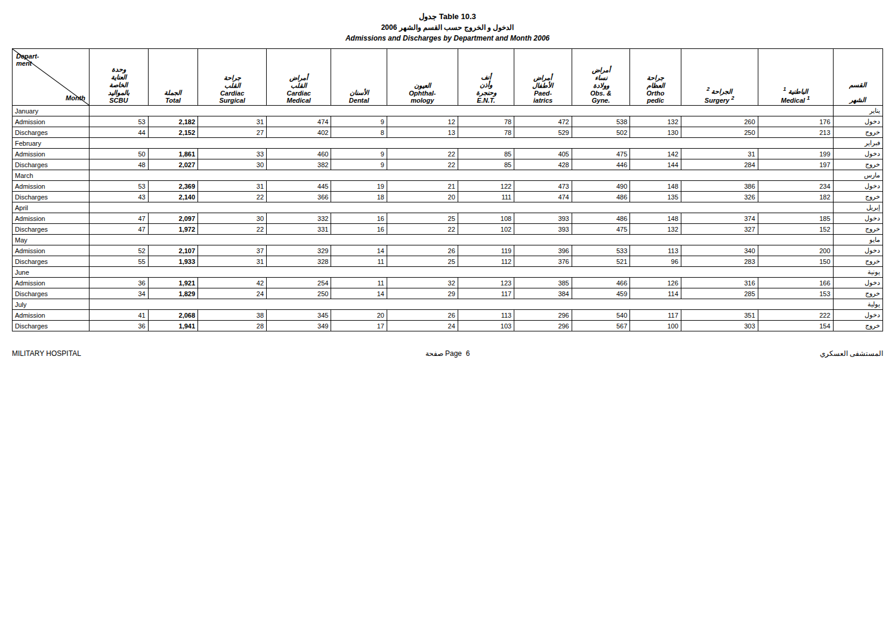جدول Table 10.3
الدخول و الخروج حسب القسم والشهر 2006
Admissions and Discharges by Department and Month 2006
| Depart- ment Month | وحدة العناية الخاصة بالمواليد SCBU | الجملة Total | جراحة القلب Cardiac Surgical | أمراض القلب Cardiac Medical | الأسنان Dental | العيون Ophthal- mology | أنف وأذن وحنجرة E.N.T. | أمراض الأطفال Paed- iatrics | أمراض نساء وولادة Obs. & Gyne. | جراحة العظام Ortho pedic | الجراحة 2 Surgery 2 | الباطنية 1 Medical 1 | القسم الشهر |
| --- | --- | --- | --- | --- | --- | --- | --- | --- | --- | --- | --- | --- | --- |
| January | | يناير |
| Admission | 53 | 2,182 | 31 | 474 | 9 | 12 | 78 | 472 | 538 | 132 | 260 | 176 | دخول |
| Discharges | 44 | 2,152 | 27 | 402 | 8 | 13 | 78 | 529 | 502 | 130 | 250 | 213 | خروج |
| February | | فبراير |
| Admission | 50 | 1,861 | 33 | 460 | 9 | 22 | 85 | 405 | 475 | 142 | 31 | 199 | دخول |
| Discharges | 48 | 2,027 | 30 | 382 | 9 | 22 | 85 | 428 | 446 | 144 | 284 | 197 | خروج |
| March | | مارس |
| Admission | 53 | 2,369 | 31 | 445 | 19 | 21 | 122 | 473 | 490 | 148 | 386 | 234 | دخول |
| Discharges | 43 | 2,140 | 22 | 366 | 18 | 20 | 111 | 474 | 486 | 135 | 326 | 182 | خروج |
| April | | إبريل |
| Admission | 47 | 2,097 | 30 | 332 | 16 | 25 | 108 | 393 | 486 | 148 | 374 | 185 | دخول |
| Discharges | 47 | 1,972 | 22 | 331 | 16 | 22 | 102 | 393 | 475 | 132 | 327 | 152 | خروج |
| May | | مايو |
| Admission | 52 | 2,107 | 37 | 329 | 14 | 26 | 119 | 396 | 533 | 113 | 340 | 200 | دخول |
| Discharges | 55 | 1,933 | 31 | 328 | 11 | 25 | 112 | 376 | 521 | 96 | 283 | 150 | خروج |
| June | | يونية |
| Admission | 36 | 1,921 | 42 | 254 | 11 | 32 | 123 | 385 | 466 | 126 | 316 | 166 | دخول |
| Discharges | 34 | 1,829 | 24 | 250 | 14 | 29 | 117 | 384 | 459 | 114 | 285 | 153 | خروج |
| July | | يولية |
| Admission | 41 | 2,068 | 38 | 345 | 20 | 26 | 113 | 296 | 540 | 117 | 351 | 222 | دخول |
| Discharges | 36 | 1,941 | 28 | 349 | 17 | 24 | 103 | 296 | 567 | 100 | 303 | 154 | خروج |
MILITARY HOSPITAL
صفحة Page 6
المستشفى العسكري